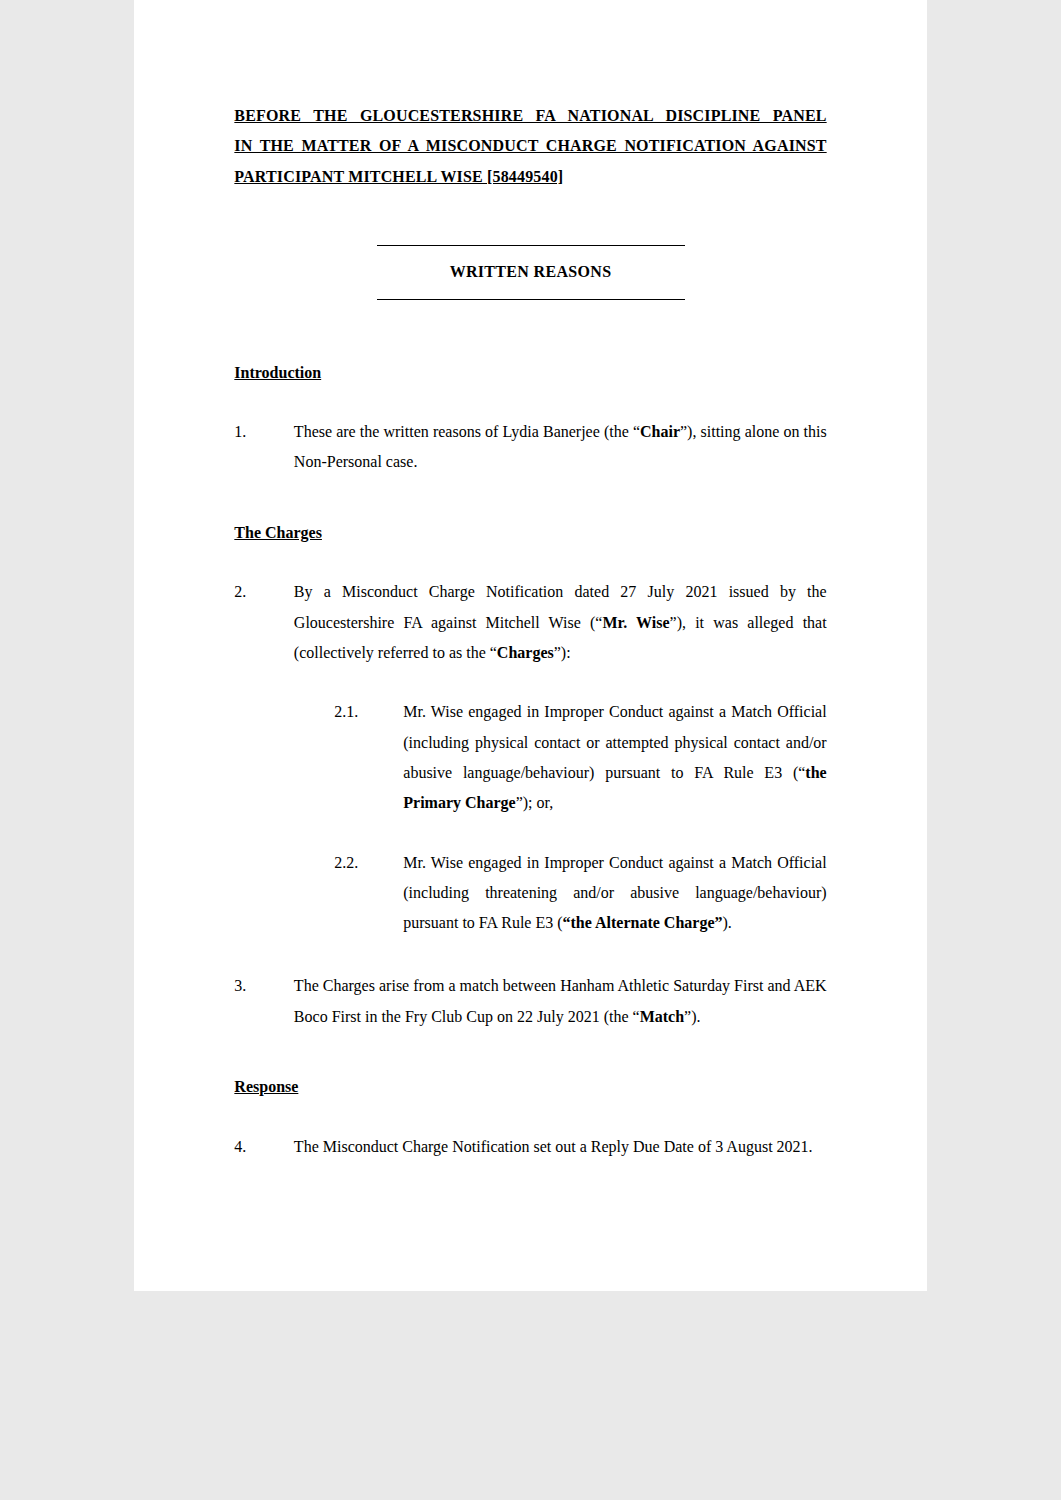Before the Gloucestershire FA National Discipline Panel In the matter of a misconduct charge notification against Participant Mitchell Wise [58449540]
Written Reasons
Introduction
These are the written reasons of Lydia Banerjee (the “Chair”), sitting alone on this Non-Personal case.
The Charges
By a Misconduct Charge Notification dated 27 July 2021 issued by the Gloucestershire FA against Mitchell Wise (“Mr. Wise”), it was alleged that (collectively referred to as the “Charges”):
Mr. Wise engaged in Improper Conduct against a Match Official (including physical contact or attempted physical contact and/or abusive language/behaviour) pursuant to FA Rule E3 (“the Primary Charge”); or,
Mr. Wise engaged in Improper Conduct against a Match Official (including threatening and/or abusive language/behaviour) pursuant to FA Rule E3 (“the Alternate Charge”).
The Charges arise from a match between Hanham Athletic Saturday First and AEK Boco First in the Fry Club Cup on 22 July 2021 (the “Match”).
Response
The Misconduct Charge Notification set out a Reply Due Date of 3 August 2021.